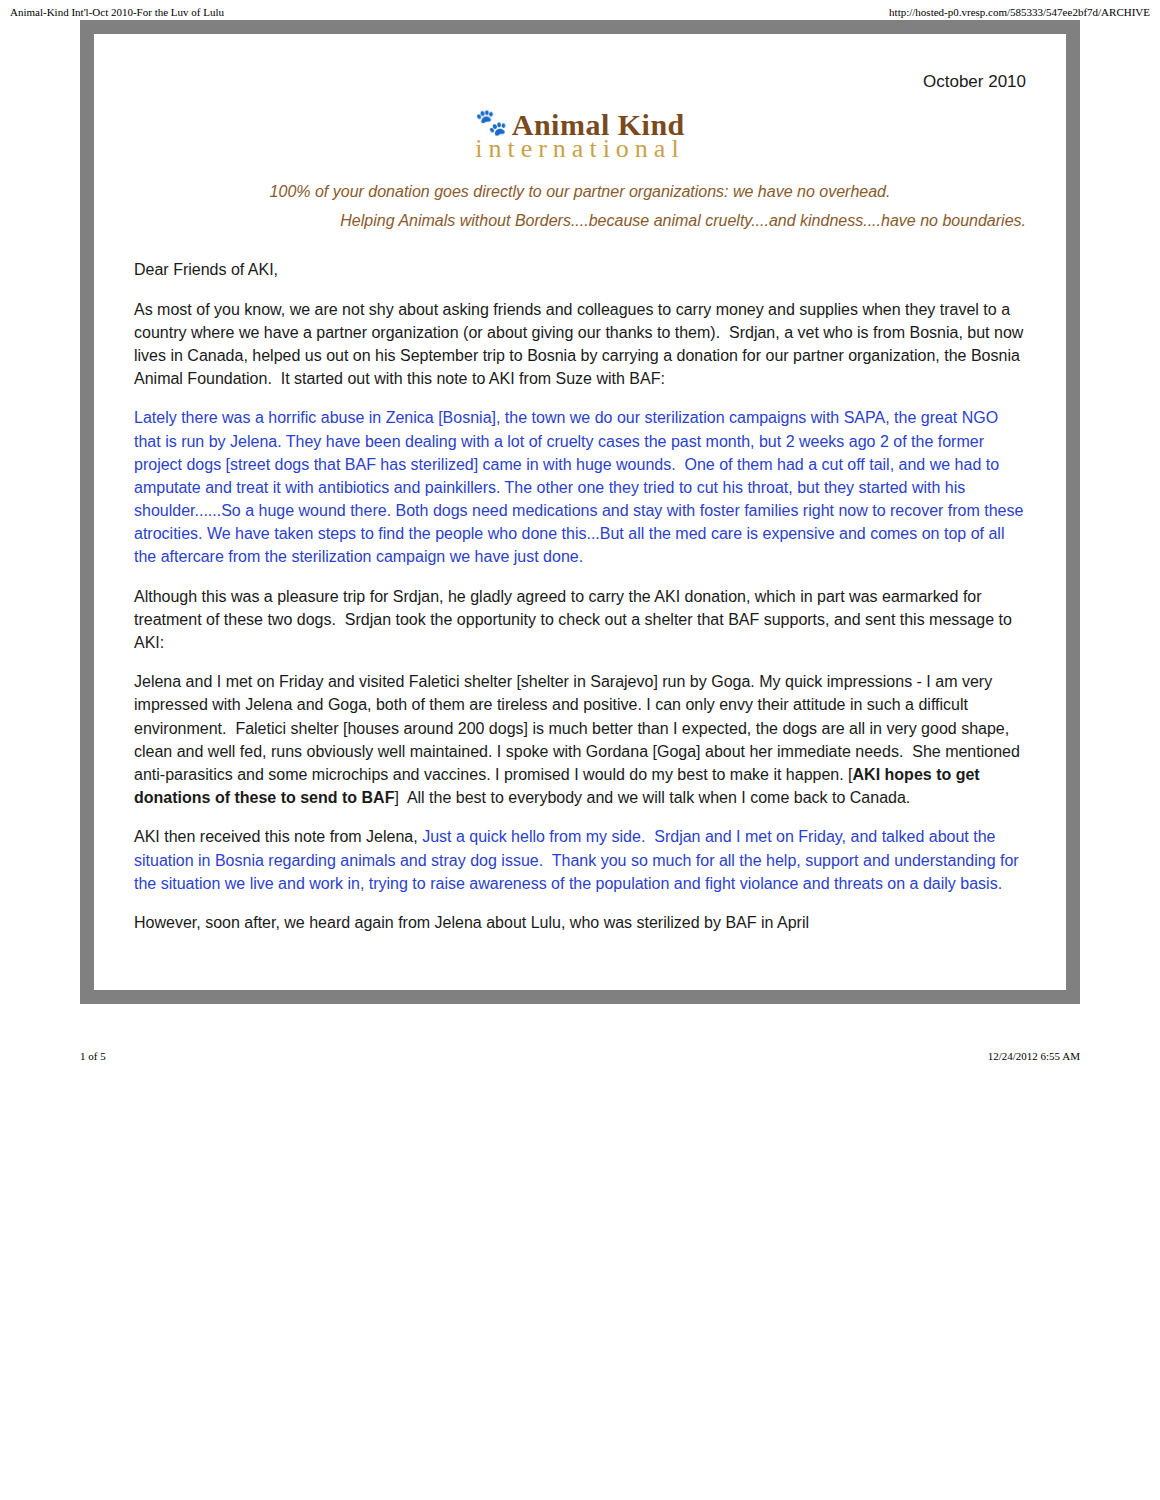Animal-Kind Int'l-Oct 2010-For the Luv of Lulu
http://hosted-p0.vresp.com/585333/547ee2bf7d/ARCHIVE
October 2010
🐾Animal Kind
international
100% of your donation goes directly to our partner organizations: we have no overhead.
Helping Animals without Borders....because animal cruelty....and kindness....have no boundaries.
Dear Friends of AKI,
As most of you know, we are not shy about asking friends and colleagues to carry money and supplies when they travel to a country where we have a partner organization (or about giving our thanks to them). Srdjan, a vet who is from Bosnia, but now lives in Canada, helped us out on his September trip to Bosnia by carrying a donation for our partner organization, the Bosnia Animal Foundation. It started out with this note to AKI from Suze with BAF:
Lately there was a horrific abuse in Zenica [Bosnia], the town we do our sterilization campaigns with SAPA, the great NGO that is run by Jelena. They have been dealing with a lot of cruelty cases the past month, but 2 weeks ago 2 of the former project dogs [street dogs that BAF has sterilized] came in with huge wounds. One of them had a cut off tail, and we had to amputate and treat it with antibiotics and painkillers. The other one they tried to cut his throat, but they started with his shoulder......So a huge wound there. Both dogs need medications and stay with foster families right now to recover from these atrocities. We have taken steps to find the people who done this...But all the med care is expensive and comes on top of all the aftercare from the sterilization campaign we have just done.
Although this was a pleasure trip for Srdjan, he gladly agreed to carry the AKI donation, which in part was earmarked for treatment of these two dogs. Srdjan took the opportunity to check out a shelter that BAF supports, and sent this message to AKI:
Jelena and I met on Friday and visited Faletici shelter [shelter in Sarajevo] run by Goga. My quick impressions - I am very impressed with Jelena and Goga, both of them are tireless and positive. I can only envy their attitude in such a difficult environment. Faletici shelter [houses around 200 dogs] is much better than I expected, the dogs are all in very good shape, clean and well fed, runs obviously well maintained. I spoke with Gordana [Goga] about her immediate needs. She mentioned anti-parasitics and some microchips and vaccines. I promised I would do my best to make it happen. [AKI hopes to get donations of these to send to BAF] All the best to everybody and we will talk when I come back to Canada.
AKI then received this note from Jelena, Just a quick hello from my side. Srdjan and I met on Friday, and talked about the situation in Bosnia regarding animals and stray dog issue. Thank you so much for all the help, support and understanding for the situation we live and work in, trying to raise awareness of the population and fight violance and threats on a daily basis.
However, soon after, we heard again from Jelena about Lulu, who was sterilized by BAF in April
1 of 5
12/24/2012 6:55 AM